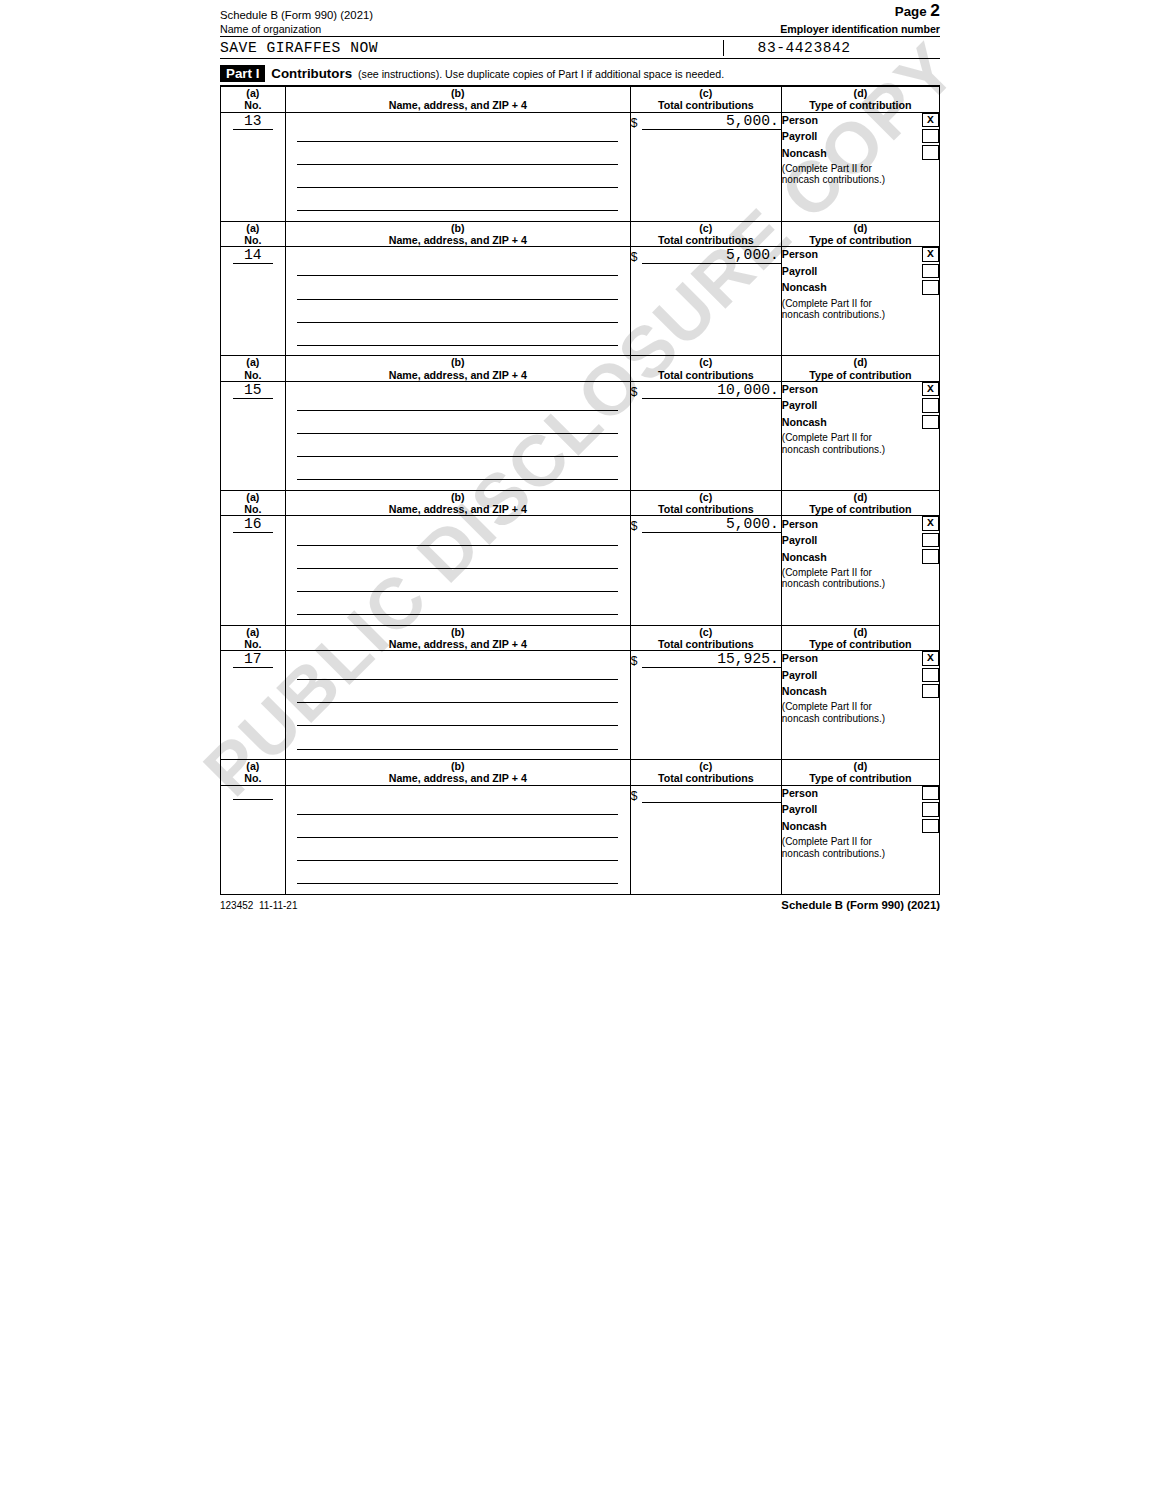PUBLIC DISCLOSURE COPY
Schedule B (Form 990) (2021)
Page 2
Name of organization
Employer identification number
SAVE GIRAFFES NOW
83-4423842
Part I Contributors (see instructions). Use duplicate copies of Part I if additional space is needed.
| (a) No. | (b) Name, address, and ZIP + 4 | (c) Total contributions | (d) Type of contribution |
| --- | --- | --- | --- |
| 13 | | $ 5,000. | Person X Payroll Noncash (Complete Part II for noncash contributions.) |
| (a) No. | (b) Name, address, and ZIP + 4 | (c) Total contributions | (d) Type of contribution |
| 14 | | $ 5,000. | Person X Payroll Noncash (Complete Part II for noncash contributions.) |
| (a) No. | (b) Name, address, and ZIP + 4 | (c) Total contributions | (d) Type of contribution |
| 15 | | $ 10,000. | Person X Payroll Noncash (Complete Part II for noncash contributions.) |
| (a) No. | (b) Name, address, and ZIP + 4 | (c) Total contributions | (d) Type of contribution |
| 16 | | $ 5,000. | Person X Payroll Noncash (Complete Part II for noncash contributions.) |
| (a) No. | (b) Name, address, and ZIP + 4 | (c) Total contributions | (d) Type of contribution |
| 17 | | $ 15,925. | Person X Payroll Noncash (Complete Part II for noncash contributions.) |
| (a) No. | (b) Name, address, and ZIP + 4 | (c) Total contributions | (d) Type of contribution |
| | | $ | Person Payroll Noncash (Complete Part II for noncash contributions.) |
123452 11-11-21
Schedule B (Form 990) (2021)